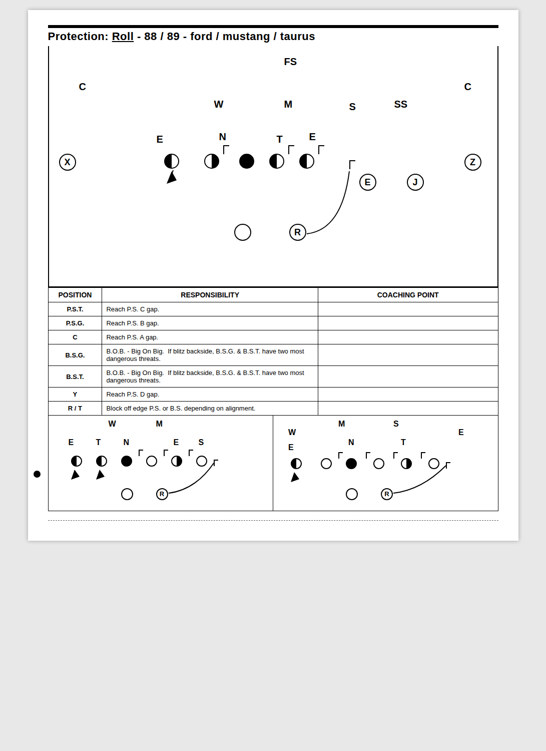Protection: Roll - 88 / 89 - ford / mustang / taurus
FS C C W M S SS E N T E
X
Z
E
J
R
| POSITION | RESPONSIBILITY | COACHING POINT |
| --- | --- | --- |
| P.S.T. | Reach P.S. C gap. | |
| P.S.G. | Reach P.S. B gap. | |
| C | Reach P.S. A gap. | |
| B.S.G. | B.O.B. - Big On Big. If blitz backside, B.S.G. & B.S.T. have two most dangerous threats. | |
| B.S.T. | B.O.B. - Big On Big. If blitz backside, B.S.G. & B.S.T. have two most dangerous threats. | |
| Y | Reach P.S. D gap. | |
| R / T | Block off edge P.S. or B.S. depending on alignment. | |
W M E T N E S
R
W M S E E N T
R